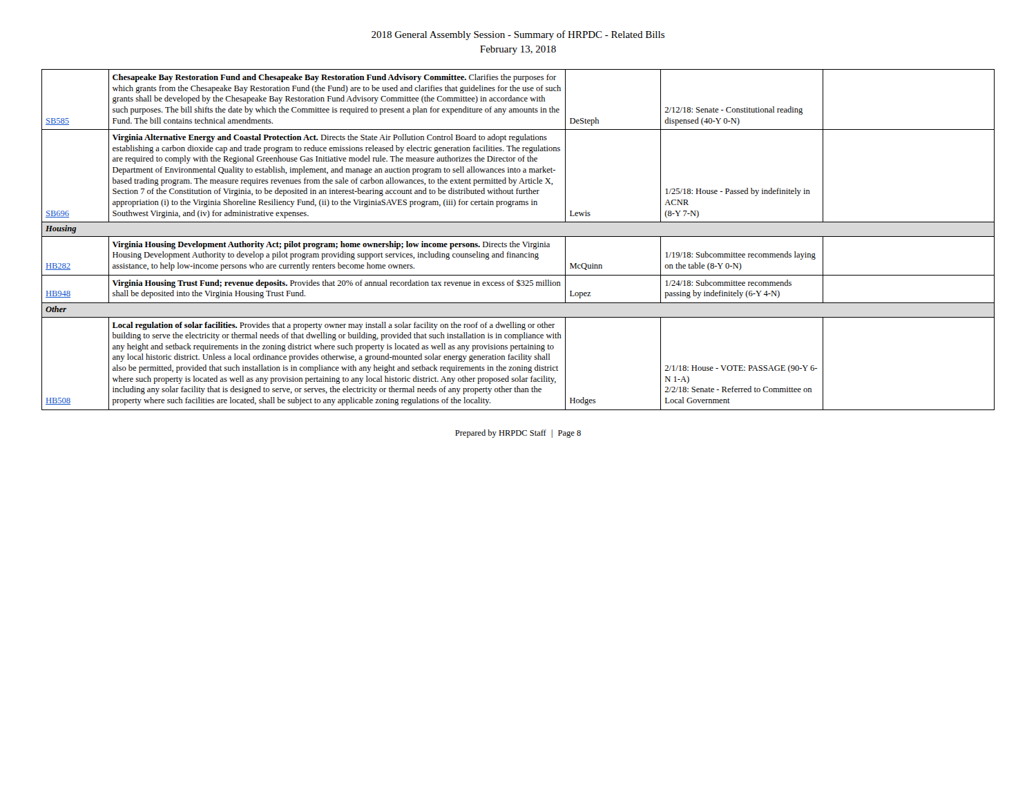2018 General Assembly Session - Summary of HRPDC - Related Bills
February 13, 2018
| SB585 | Chesapeake Bay Restoration Fund and Chesapeake Bay Restoration Fund Advisory Committee. Clarifies the purposes for which grants from the Chesapeake Bay Restoration Fund (the Fund) are to be used and clarifies that guidelines for the use of such grants shall be developed by the Chesapeake Bay Restoration Fund Advisory Committee (the Committee) in accordance with such purposes. The bill shifts the date by which the Committee is required to present a plan for expenditure of any amounts in the Fund. The bill contains technical amendments. | DeSteph | 2/12/18: Senate - Constitutional reading dispensed (40-Y 0-N) | |
| SB696 | Virginia Alternative Energy and Coastal Protection Act. Directs the State Air Pollution Control Board to adopt regulations establishing a carbon dioxide cap and trade program to reduce emissions released by electric generation facilities. The regulations are required to comply with the Regional Greenhouse Gas Initiative model rule. The measure authorizes the Director of the Department of Environmental Quality to establish, implement, and manage an auction program to sell allowances into a market-based trading program. The measure requires revenues from the sale of carbon allowances, to the extent permitted by Article X, Section 7 of the Constitution of Virginia, to be deposited in an interest-bearing account and to be distributed without further appropriation (i) to the Virginia Shoreline Resiliency Fund, (ii) to the VirginiaSAVES program, (iii) for certain programs in Southwest Virginia, and (iv) for administrative expenses. | Lewis | 1/25/18: House - Passed by indefinitely in ACNR (8-Y 7-N) | |
| Housing |
| HB282 | Virginia Housing Development Authority Act; pilot program; home ownership; low income persons. Directs the Virginia Housing Development Authority to develop a pilot program providing support services, including counseling and financing assistance, to help low-income persons who are currently renters become home owners. | McQuinn | 1/19/18: Subcommittee recommends laying on the table (8-Y 0-N) | |
| HB948 | Virginia Housing Trust Fund; revenue deposits. Provides that 20% of annual recordation tax revenue in excess of $325 million shall be deposited into the Virginia Housing Trust Fund. | Lopez | 1/24/18: Subcommittee recommends passing by indefinitely (6-Y 4-N) | |
| Other |
| HB508 | Local regulation of solar facilities. Provides that a property owner may install a solar facility on the roof of a dwelling or other building to serve the electricity or thermal needs of that dwelling or building, provided that such installation is in compliance with any height and setback requirements in the zoning district where such property is located as well as any provisions pertaining to any local historic district. Unless a local ordinance provides otherwise, a ground-mounted solar energy generation facility shall also be permitted, provided that such installation is in compliance with any height and setback requirements in the zoning district where such property is located as well as any provision pertaining to any local historic district. Any other proposed solar facility, including any solar facility that is designed to serve, or serves, the electricity or thermal needs of any property other than the property where such facilities are located, shall be subject to any applicable zoning regulations of the locality. | Hodges | 2/1/18: House - VOTE: PASSAGE (90-Y 6-N 1-A) 2/2/18: Senate - Referred to Committee on Local Government | |
Prepared by HRPDC Staff | Page 8